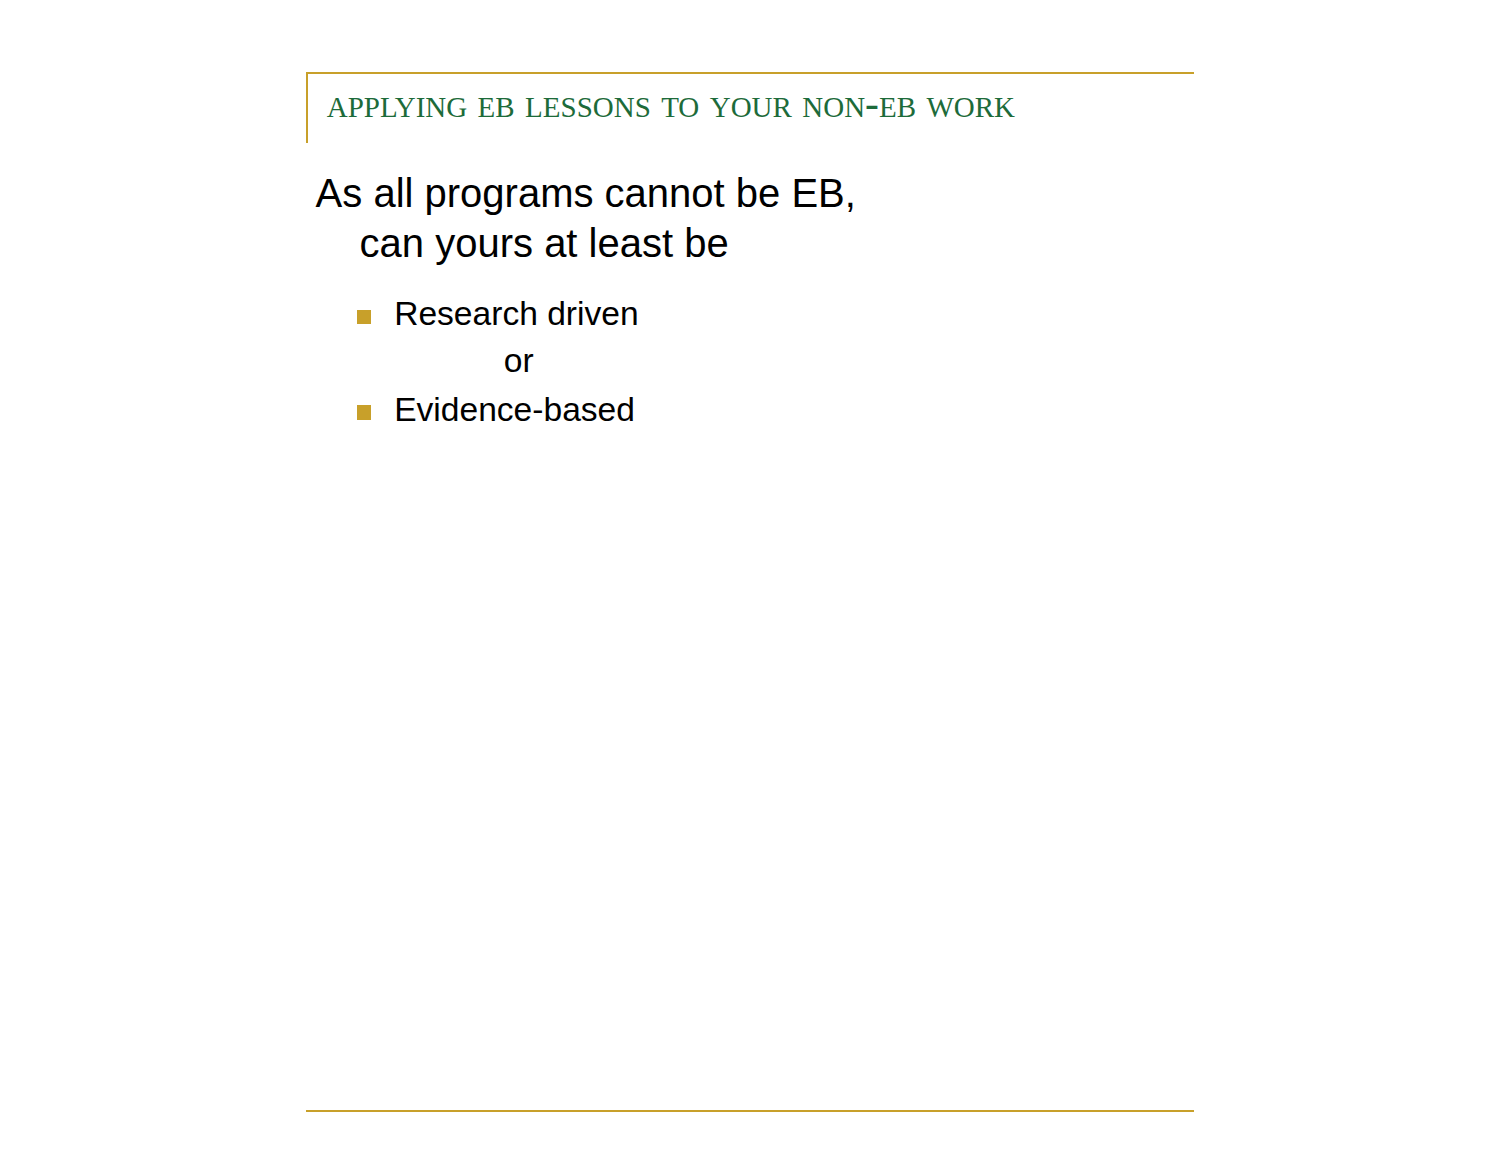Applying EB Lessons to Your Non-EB Work
As all programs cannot be EB,can yours at least be
Research driven
or
Evidence-based